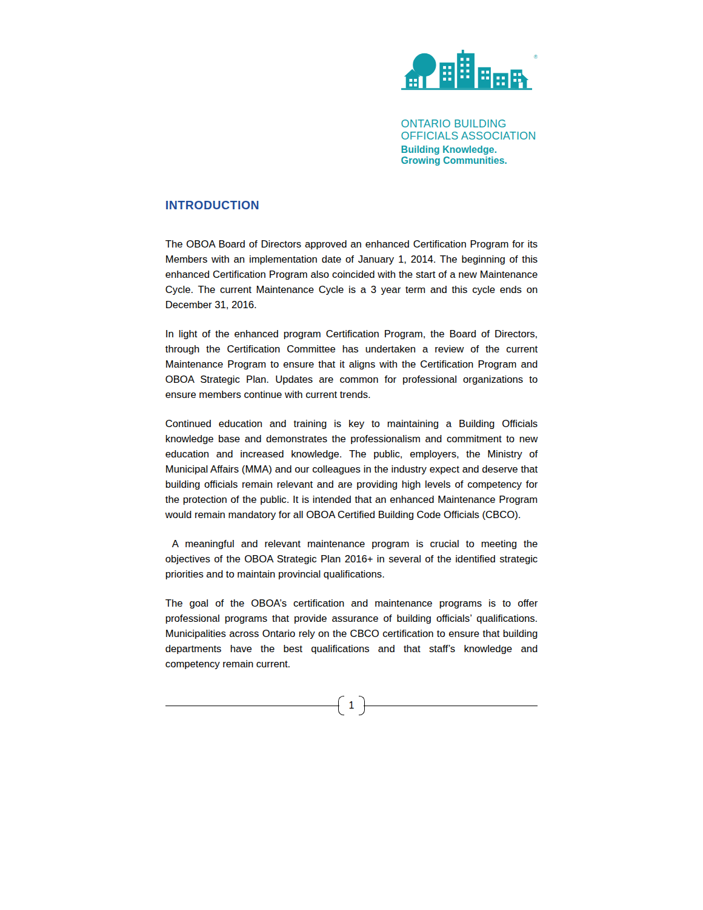®
ONTARIO BUILDING
OFFICIALS ASSOCIATION
Building Knowledge.
Growing Communities.
INTRODUCTION
The OBOA Board of Directors approved an enhanced Certification Program for its Members with an implementation date of January 1, 2014. The beginning of this enhanced Certification Program also coincided with the start of a new Maintenance Cycle. The current Maintenance Cycle is a 3 year term and this cycle ends on December 31, 2016.
In light of the enhanced program Certification Program, the Board of Directors, through the Certification Committee has undertaken a review of the current Maintenance Program to ensure that it aligns with the Certification Program and OBOA Strategic Plan. Updates are common for professional organizations to ensure members continue with current trends.
Continued education and training is key to maintaining a Building Officials knowledge base and demonstrates the professionalism and commitment to new education and increased knowledge. The public, employers, the Ministry of Municipal Affairs (MMA) and our colleagues in the industry expect and deserve that building officials remain relevant and are providing high levels of competency for the protection of the public. It is intended that an enhanced Maintenance Program would remain mandatory for all OBOA Certified Building Code Officials (CBCO).
A meaningful and relevant maintenance program is crucial to meeting the objectives of the OBOA Strategic Plan 2016+ in several of the identified strategic priorities and to maintain provincial qualifications.
The goal of the OBOA’s certification and maintenance programs is to offer professional programs that provide assurance of building officials’ qualifications. Municipalities across Ontario rely on the CBCO certification to ensure that building departments have the best qualifications and that staff’s knowledge and competency remain current.
1